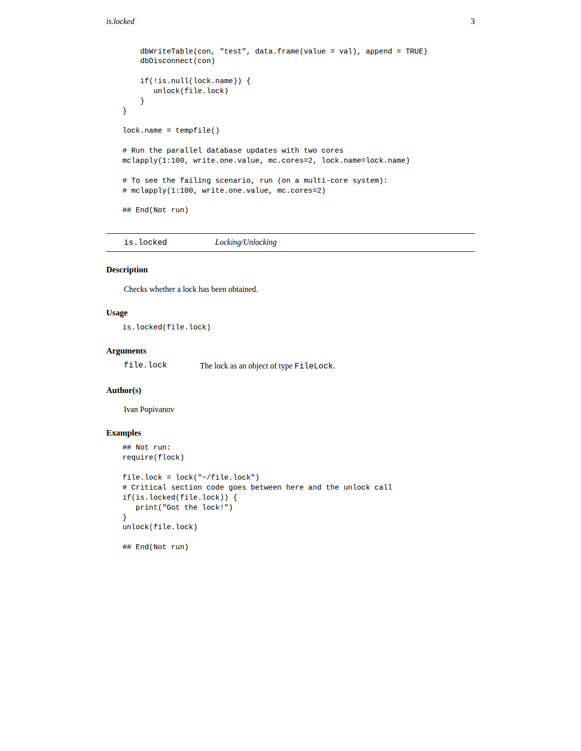is.locked 3
    dbWriteTable(con, "test", data.frame(value = val), append = TRUE)
    dbDisconnect(con)

    if(!is.null(lock.name)) {
       unlock(file.lock)
    }
}

lock.name = tempfile()

# Run the parallel database updates with two cores
mclapply(1:100, write.one.value, mc.cores=2, lock.name=lock.name)

# To see the failing scenario, run (on a multi-core system):
# mclapply(1:100, write.one.value, mc.cores=2)

## End(Not run)
is.locked Locking/Unlocking
Description
Checks whether a lock has been obtained.
Usage
is.locked(file.lock)
Arguments
file.lock
The lock as an object of type FileLock.
Author(s)
Ivan Popivanov
Examples
## Not run:
require(flock)

file.lock = lock("~/file.lock")
# Critical section code goes between here and the unlock call
if(is.locked(file.lock)) {
   print("Got the lock!")
}
unlock(file.lock)

## End(Not run)